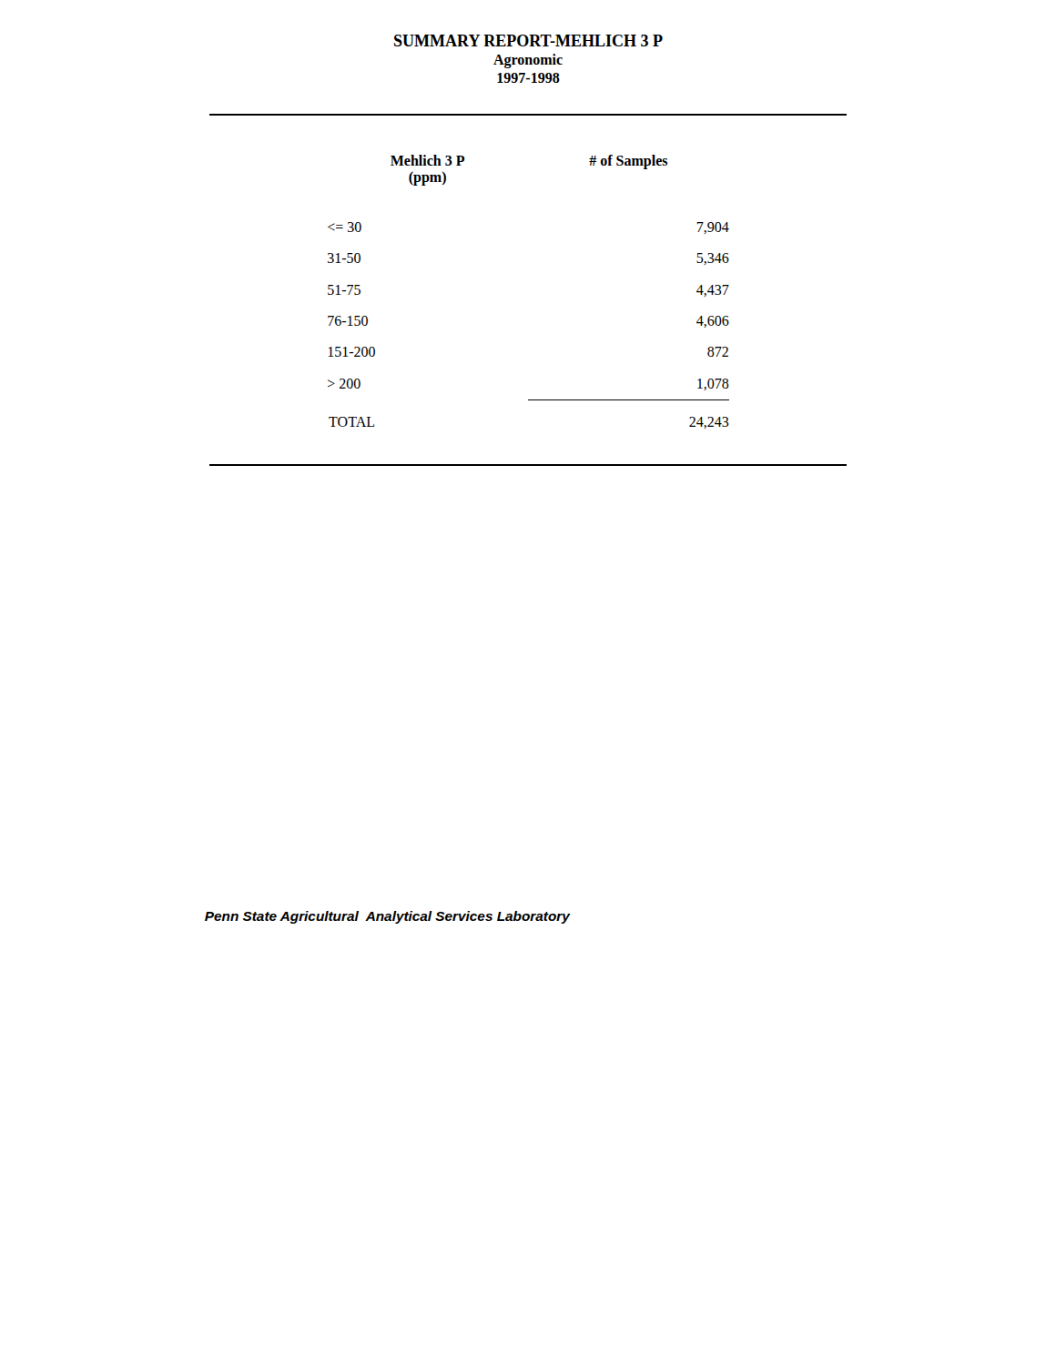SUMMARY REPORT-MEHLICH 3 P
Agronomic
1997-1998
| Mehlich 3 P (ppm) | # of Samples |
| --- | --- |
| <= 30 | 7,904 |
| 31-50 | 5,346 |
| 51-75 | 4,437 |
| 76-150 | 4,606 |
| 151-200 | 872 |
| > 200 | 1,078 |
| TOTAL | 24,243 |
Penn State Agricultural Analytical Services Laboratory